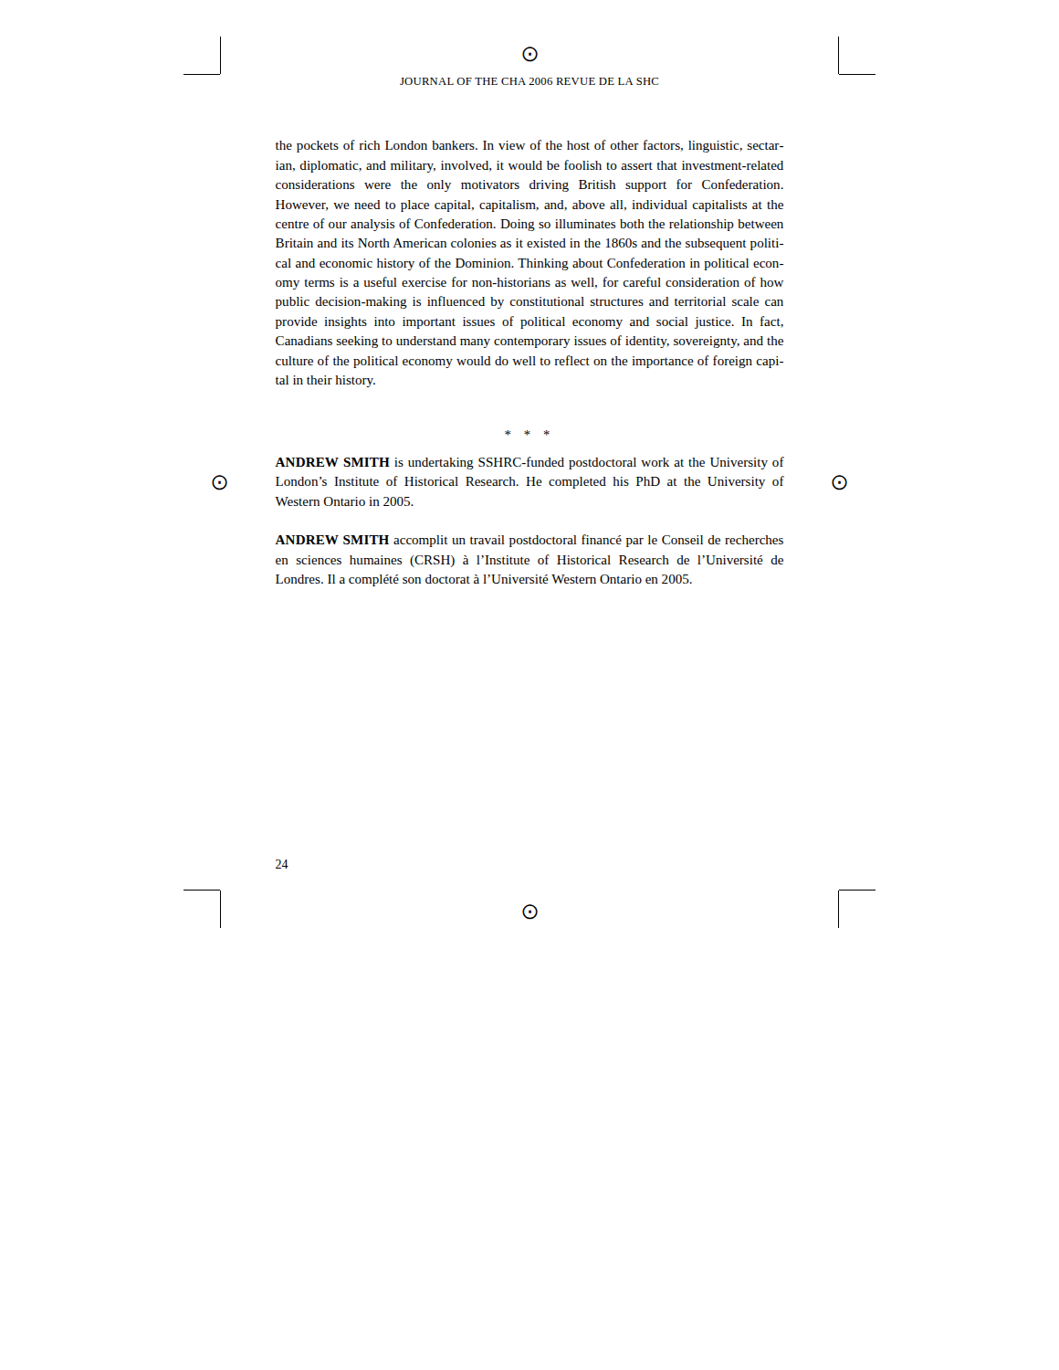⨀ ⨀ ⨀ ⨀
JOURNAL OF THE CHA 2006 REVUE DE LA SHC
the pockets of rich London bankers. In view of the host of other factors, linguistic, sectarian, diplomatic, and military, involved, it would be foolish to assert that investment-related considerations were the only motivators driving British support for Confederation. However, we need to place capital, capitalism, and, above all, individual capitalists at the centre of our analysis of Confederation. Doing so illuminates both the relationship between Britain and its North American colonies as it existed in the 1860s and the subsequent political and economic history of the Dominion. Thinking about Confederation in political economy terms is a useful exercise for non-historians as well, for careful consideration of how public decision-making is influenced by constitutional structures and territorial scale can provide insights into important issues of political economy and social justice. In fact, Canadians seeking to understand many contemporary issues of identity, sovereignty, and the culture of the political economy would do well to reflect on the importance of foreign capital in their history.
* * *
ANDREW SMITH is undertaking SSHRC-funded postdoctoral work at the University of London’s Institute of Historical Research. He completed his PhD at the University of Western Ontario in 2005.
ANDREW SMITH accomplit un travail postdoctoral financé par le Conseil de recherches en sciences humaines (CRSH) à l’Institute of Historical Research de l’Université de Londres. Il a complété son doctorat à l’Université Western Ontario en 2005.
24